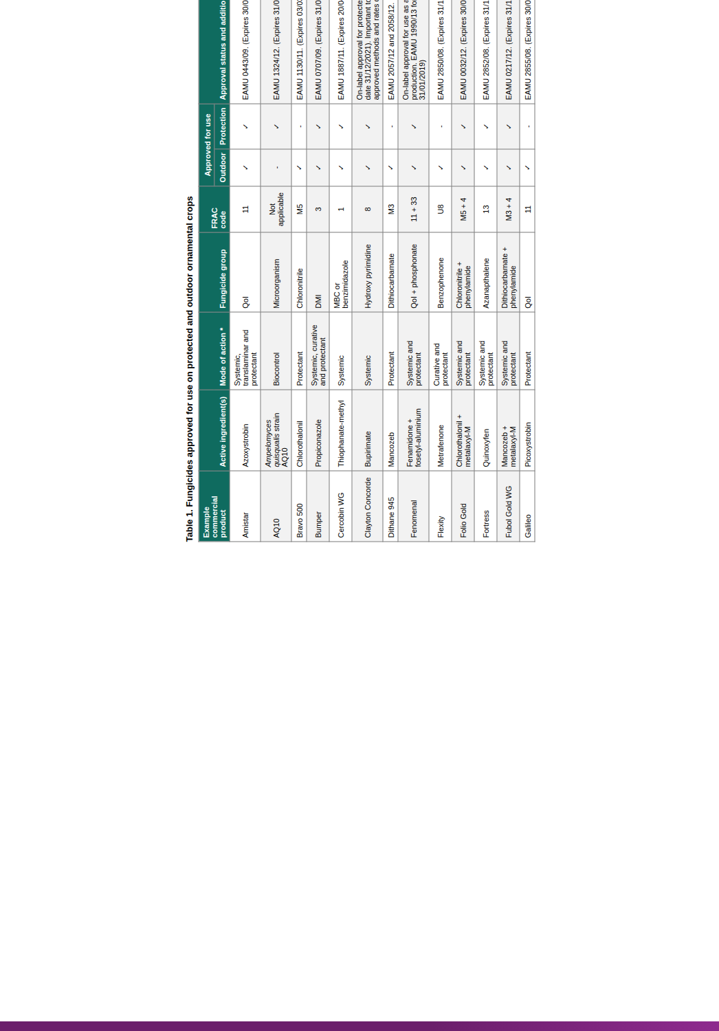Table 1. Fungicides approved for use on protected and outdoor ornamental crops
| Example commercial product | Active ingredient(s) | Mode of action * | Fungicide group | FRAC code | Approved for use | Approval status and additional comments |
| --- | --- | --- | --- | --- | --- | --- |
| Outdoor | Protection |
| Amistar | Azoxystrobin | Systemic, translaminar and protectant | QoI | 11 | ✓ | ✓ | EAMU 0443/09. (Expires 30/06/2024) |
| AQ10 | Ampelomyces quisqualis strain AQ10 | Biocontrol | Microorganism | Not applicable | - | ✓ | EAMU 1324/12. (Expires 31/01/2020) |
| Bravo 500 | Chlorothalonil | Protectant | Chloronitrile | M5 | ✓ | - | EAMU 1130/11. (Expires 03/03/2015) |
| Bumper | Propiconazole | Systemic, curative and protectant | DMI | 3 | ✓ | ✓ | EAMU 0707/09. (Expires 31/07/2019) |
| Cercobin WG | Thiophanate-methyl | Systemic | MBC or benzimidazole | 1 | ✓ | ✓ | EAMU 1887/11. (Expires 20/04/2020). Drench treatment only |
| Clayton Concorde | Bupirimate | Systemic | Hydroxy pyrimidine | 8 | ✓ | ✓ | On-label approval for protected and outdoor ornamentals. (Final use date 31/12/2021). Important to check recommended crop uses and approved methods and rates of application |
| Dithane 945 | Mancozeb | Protectant | Dithiocarbamate | M3 | ✓ | - | EAMU 2057/12 and 2058/12. (Expires 31/12/2018) |
| Fenomenal | Fenamidone + fosetyl-aluminium | Systemic and protectant | QoI + phosphonate | 11 + 33 | ✓ | ✓ | On-label approval for use as a drench treatment in ornamental plant production. EAMU 1990/13 for use as a spray. (Final use date 31/01/2019) |
| Flexity | Metrafenone | Curative and protectant | Benzophenone | U8 | ✓ | - | EAMU 2850/08. (Expires 31/12/2019) |
| Folio Gold | Chlorothalonil + metalaxyl-M | Systemic and protectant | Chloronitrile + phenylamide | M5 + 4 | ✓ | ✓ | EAMU 0032/12. (Expires 30/06/2018) |
| Fortress | Quinoxyfen | Systemic and protectant | Azanapthalene | 13 | ✓ | ✓ | EAMU 2852/08. (Expires 31/10/2019) |
| Fubol Gold WG | Mancozeb + metalaxyl-M | Systemic and protectant | Dithiocarbamate + phenylamide | M3 + 4 | ✓ | ✓ | EAMU 0217/12. (Expires 31/12/2018) |
| Galileo | Picoxystrobin | Protectant | QoI | 11 | ✓ | - | EAMU 2855/08. (Expires 30/04/2019) |